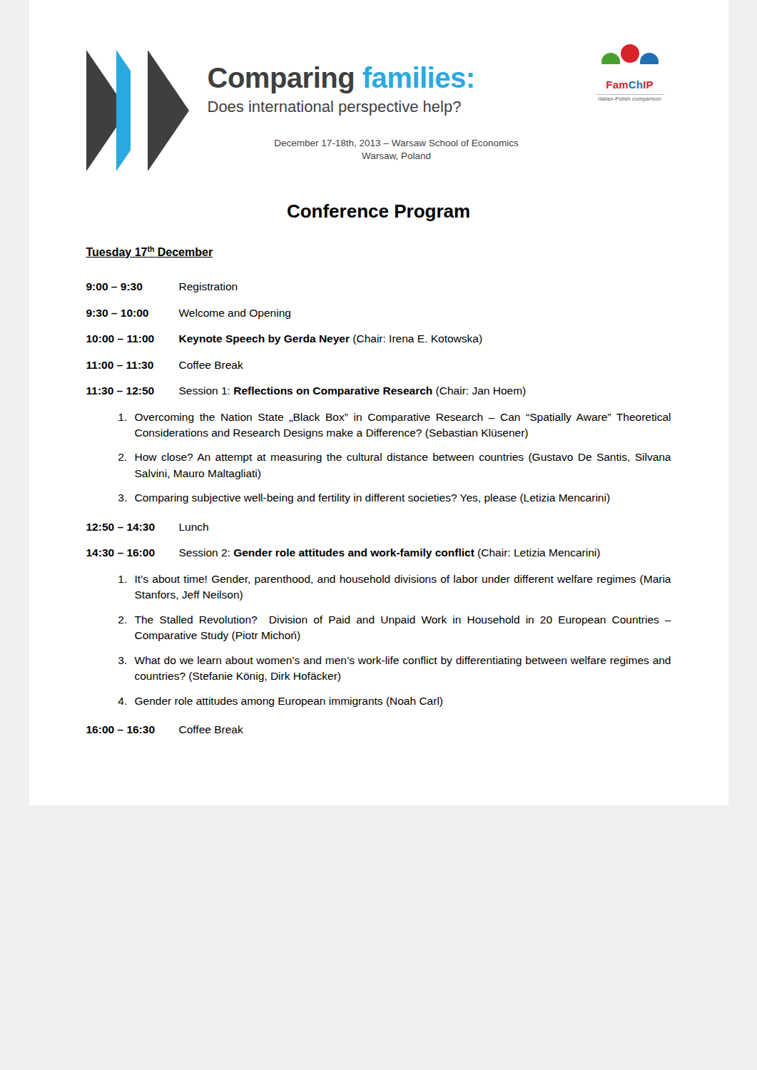FamCh IP
Italian-Polish comparison
Comparing families:
Does international perspective help?
December 17-18th, 2013 – Warsaw School of Economics
Warsaw, Poland
Conference Program
Tuesday 17th December
9:00 – 9:30 Registration
9:30 – 10:00 Welcome and Opening
10:00 – 11:00 Keynote Speech by Gerda Neyer (Chair: Irena E. Kotowska)
11:00 – 11:30 Coffee Break
11:30 – 12:50 Session 1: Reflections on Comparative Research (Chair: Jan Hoem)
Overcoming the Nation State „Black Box” in Comparative Research – Can “Spatially Aware” Theoretical Considerations and Research Designs make a Difference? (Sebastian Klüsener)
How close? An attempt at measuring the cultural distance between countries (Gustavo De Santis, Silvana Salvini, Mauro Maltagliati)
Comparing subjective well-being and fertility in different societies? Yes, please (Letizia Mencarini)
12:50 – 14:30 Lunch
14:30 – 16:00 Session 2: Gender role attitudes and work-family conflict (Chair: Letizia Mencarini)
It’s about time! Gender, parenthood, and household divisions of labor under different welfare regimes (Maria Stanfors, Jeff Neilson)
The Stalled Revolution? Division of Paid and Unpaid Work in Household in 20 European Countries – Comparative Study (Piotr Michoń)
What do we learn about women’s and men’s work-life conflict by differentiating between welfare regimes and countries? (Stefanie König, Dirk Hofäcker)
Gender role attitudes among European immigrants (Noah Carl)
16:00 – 16:30 Coffee Break